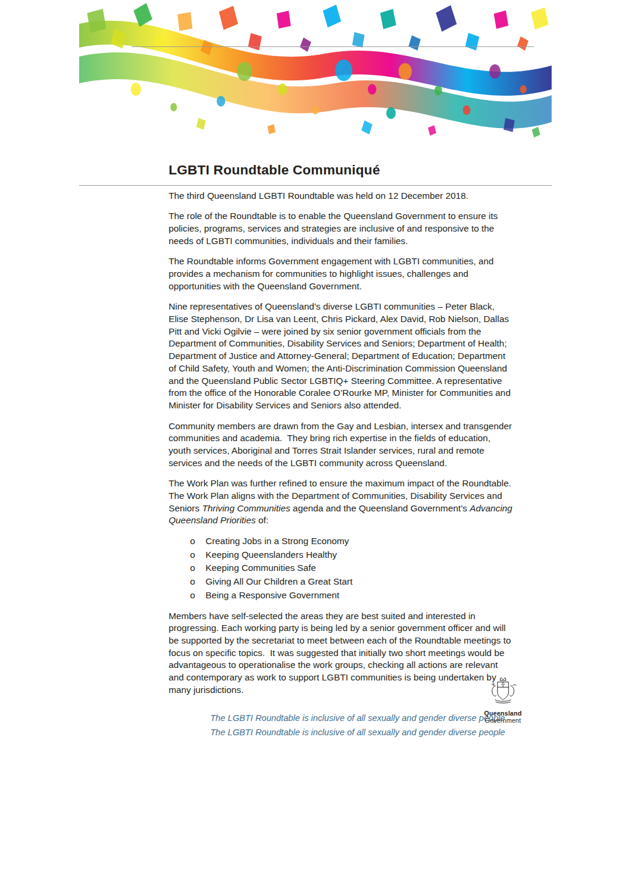LGBTI Roundtable Communiqué
The third Queensland LGBTI Roundtable was held on 12 December 2018.
The role of the Roundtable is to enable the Queensland Government to ensure its policies, programs, services and strategies are inclusive of and responsive to the needs of LGBTI communities, individuals and their families.
The Roundtable informs Government engagement with LGBTI communities, and provides a mechanism for communities to highlight issues, challenges and opportunities with the Queensland Government.
Nine representatives of Queensland’s diverse LGBTI communities – Peter Black, Elise Stephenson, Dr Lisa van Leent, Chris Pickard, Alex David, Rob Nielson, Dallas Pitt and Vicki Ogilvie – were joined by six senior government officials from the Department of Communities, Disability Services and Seniors; Department of Health; Department of Justice and Attorney-General; Department of Education; Department of Child Safety, Youth and Women; the Anti-Discrimination Commission Queensland and the Queensland Public Sector LGBTIQ+ Steering Committee. A representative from the office of the Honorable Coralee O’Rourke MP, Minister for Communities and Minister for Disability Services and Seniors also attended.
Community members are drawn from the Gay and Lesbian, intersex and transgender communities and academia. They bring rich expertise in the fields of education, youth services, Aboriginal and Torres Strait Islander services, rural and remote services and the needs of the LGBTI community across Queensland.
The Work Plan was further refined to ensure the maximum impact of the Roundtable. The Work Plan aligns with the Department of Communities, Disability Services and Seniors Thriving Communities agenda and the Queensland Government’s Advancing Queensland Priorities of:
Creating Jobs in a Strong Economy
Keeping Queenslanders Healthy
Keeping Communities Safe
Giving All Our Children a Great Start
Being a Responsive Government
Members have self-selected the areas they are best suited and interested in progressing. Each working party is being led by a senior government officer and will be supported by the secretariat to meet between each of the Roundtable meetings to focus on specific topics. It was suggested that initially two short meetings would be advantageous to operationalise the work groups, checking all actions are relevant and contemporary as work to support LGBTI communities is being undertaken by many jurisdictions.
The LGBTI Roundtable is inclusive of all sexually and gender diverse people
The LGBTI Roundtable is inclusive of all sexually and gender diverse people
QueenslandGovernment